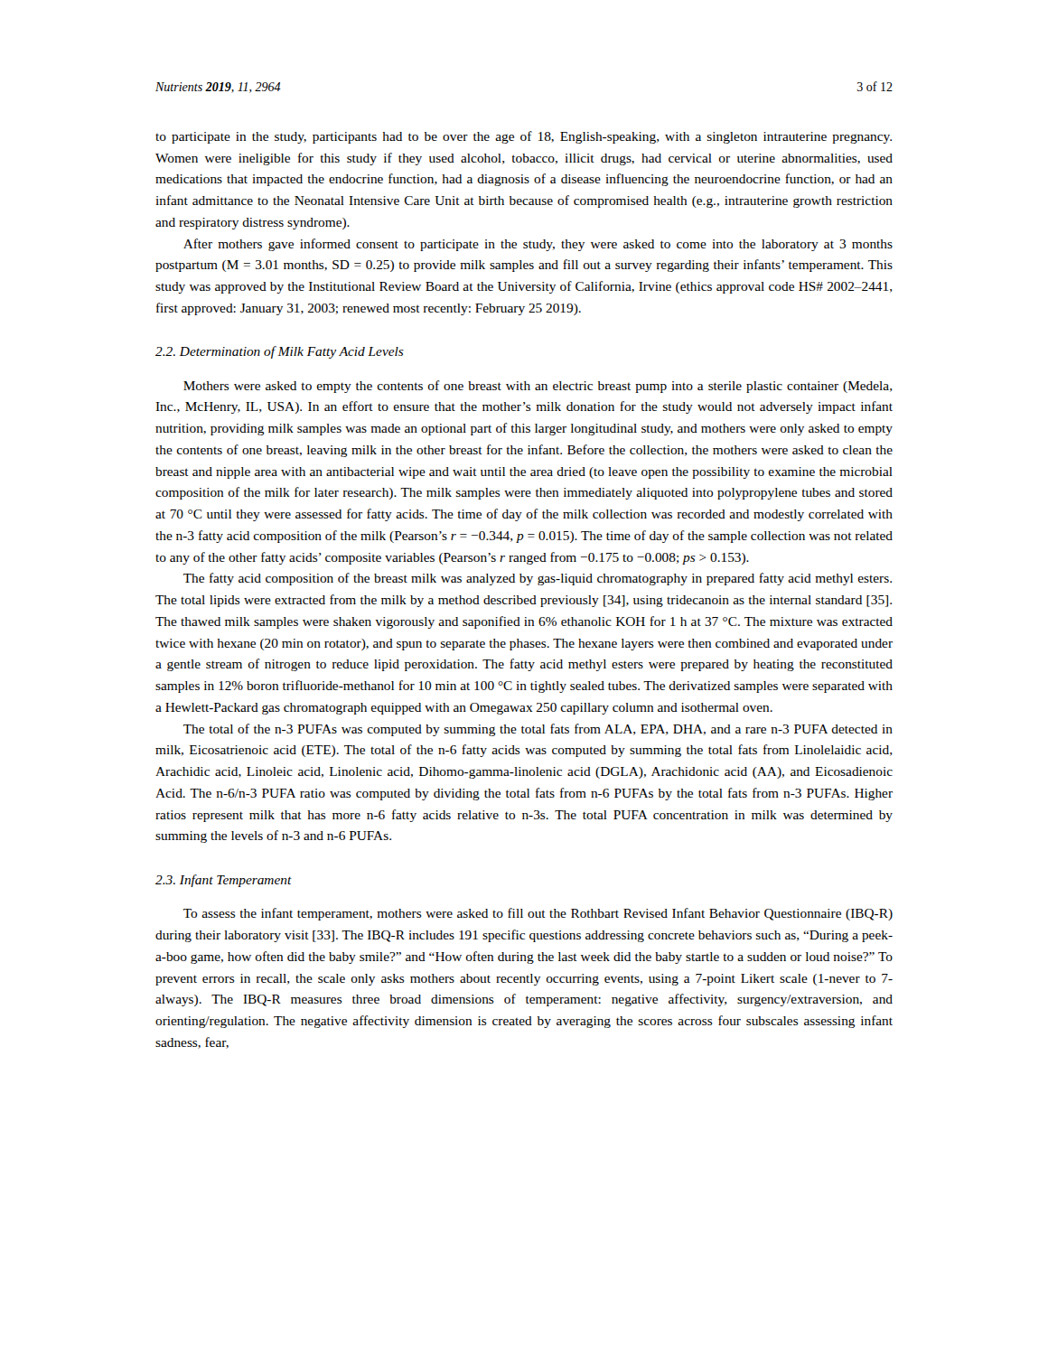Nutrients 2019, 11, 2964 3 of 12
to participate in the study, participants had to be over the age of 18, English-speaking, with a singleton intrauterine pregnancy. Women were ineligible for this study if they used alcohol, tobacco, illicit drugs, had cervical or uterine abnormalities, used medications that impacted the endocrine function, had a diagnosis of a disease influencing the neuroendocrine function, or had an infant admittance to the Neonatal Intensive Care Unit at birth because of compromised health (e.g., intrauterine growth restriction and respiratory distress syndrome).
After mothers gave informed consent to participate in the study, they were asked to come into the laboratory at 3 months postpartum (M = 3.01 months, SD = 0.25) to provide milk samples and fill out a survey regarding their infants’ temperament. This study was approved by the Institutional Review Board at the University of California, Irvine (ethics approval code HS# 2002–2441, first approved: January 31, 2003; renewed most recently: February 25 2019).
2.2. Determination of Milk Fatty Acid Levels
Mothers were asked to empty the contents of one breast with an electric breast pump into a sterile plastic container (Medela, Inc., McHenry, IL, USA). In an effort to ensure that the mother’s milk donation for the study would not adversely impact infant nutrition, providing milk samples was made an optional part of this larger longitudinal study, and mothers were only asked to empty the contents of one breast, leaving milk in the other breast for the infant. Before the collection, the mothers were asked to clean the breast and nipple area with an antibacterial wipe and wait until the area dried (to leave open the possibility to examine the microbial composition of the milk for later research). The milk samples were then immediately aliquoted into polypropylene tubes and stored at 70 °C until they were assessed for fatty acids. The time of day of the milk collection was recorded and modestly correlated with the n-3 fatty acid composition of the milk (Pearson’s r = −0.344, p = 0.015). The time of day of the sample collection was not related to any of the other fatty acids’ composite variables (Pearson’s r ranged from −0.175 to −0.008; ps > 0.153).
The fatty acid composition of the breast milk was analyzed by gas-liquid chromatography in prepared fatty acid methyl esters. The total lipids were extracted from the milk by a method described previously [34], using tridecanoin as the internal standard [35]. The thawed milk samples were shaken vigorously and saponified in 6% ethanolic KOH for 1 h at 37 °C. The mixture was extracted twice with hexane (20 min on rotator), and spun to separate the phases. The hexane layers were then combined and evaporated under a gentle stream of nitrogen to reduce lipid peroxidation. The fatty acid methyl esters were prepared by heating the reconstituted samples in 12% boron trifluoride-methanol for 10 min at 100 °C in tightly sealed tubes. The derivatized samples were separated with a Hewlett-Packard gas chromatograph equipped with an Omegawax 250 capillary column and isothermal oven.
The total of the n-3 PUFAs was computed by summing the total fats from ALA, EPA, DHA, and a rare n-3 PUFA detected in milk, Eicosatrienoic acid (ETE). The total of the n-6 fatty acids was computed by summing the total fats from Linolelaidic acid, Arachidic acid, Linoleic acid, Linolenic acid, Dihomo-gamma-linolenic acid (DGLA), Arachidonic acid (AA), and Eicosadienoic Acid. The n-6/n-3 PUFA ratio was computed by dividing the total fats from n-6 PUFAs by the total fats from n-3 PUFAs. Higher ratios represent milk that has more n-6 fatty acids relative to n-3s. The total PUFA concentration in milk was determined by summing the levels of n-3 and n-6 PUFAs.
2.3. Infant Temperament
To assess the infant temperament, mothers were asked to fill out the Rothbart Revised Infant Behavior Questionnaire (IBQ-R) during their laboratory visit [33]. The IBQ-R includes 191 specific questions addressing concrete behaviors such as, “During a peek-a-boo game, how often did the baby smile?” and “How often during the last week did the baby startle to a sudden or loud noise?” To prevent errors in recall, the scale only asks mothers about recently occurring events, using a 7-point Likert scale (1-never to 7-always). The IBQ-R measures three broad dimensions of temperament: negative affectivity, surgency/extraversion, and orienting/regulation. The negative affectivity dimension is created by averaging the scores across four subscales assessing infant sadness, fear,